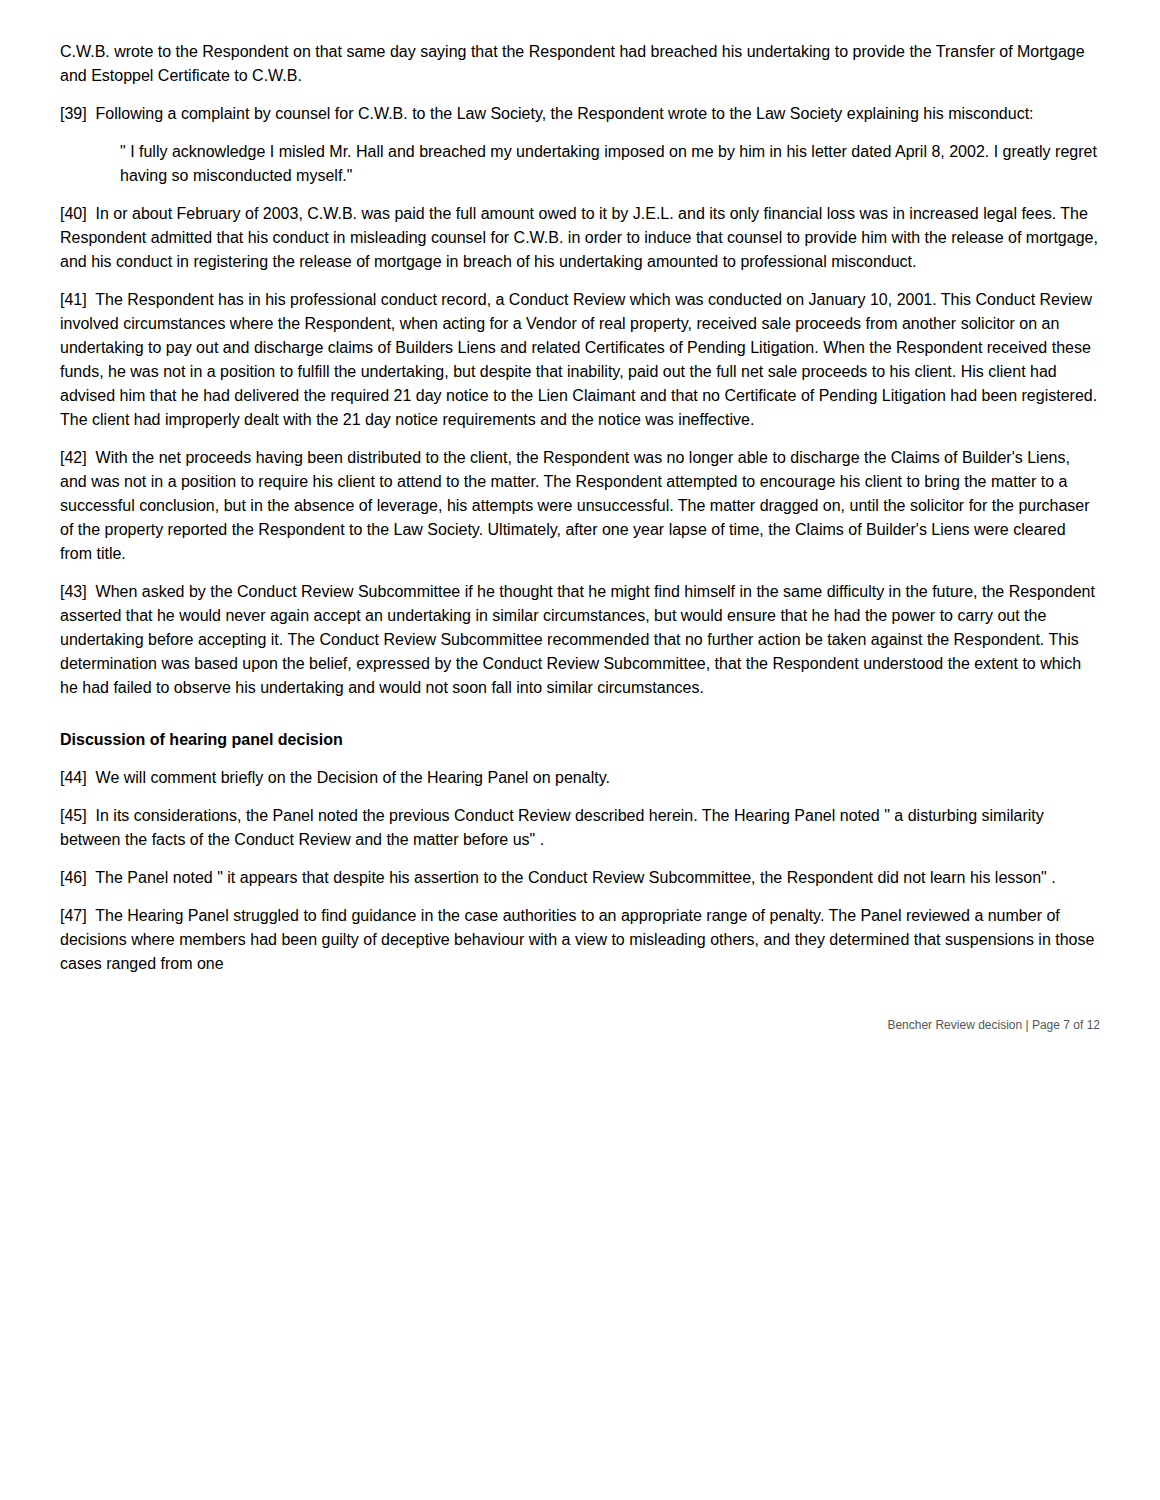C.W.B. wrote to the Respondent on that same day saying that the Respondent had breached his undertaking to provide the Transfer of Mortgage and Estoppel Certificate to C.W.B.
[39] Following a complaint by counsel for C.W.B. to the Law Society, the Respondent wrote to the Law Society explaining his misconduct:
" I fully acknowledge I misled Mr. Hall and breached my undertaking imposed on me by him in his letter dated April 8, 2002. I greatly regret having so misconducted myself."
[40] In or about February of 2003, C.W.B. was paid the full amount owed to it by J.E.L. and its only financial loss was in increased legal fees. The Respondent admitted that his conduct in misleading counsel for C.W.B. in order to induce that counsel to provide him with the release of mortgage, and his conduct in registering the release of mortgage in breach of his undertaking amounted to professional misconduct.
[41] The Respondent has in his professional conduct record, a Conduct Review which was conducted on January 10, 2001. This Conduct Review involved circumstances where the Respondent, when acting for a Vendor of real property, received sale proceeds from another solicitor on an undertaking to pay out and discharge claims of Builders Liens and related Certificates of Pending Litigation. When the Respondent received these funds, he was not in a position to fulfill the undertaking, but despite that inability, paid out the full net sale proceeds to his client. His client had advised him that he had delivered the required 21 day notice to the Lien Claimant and that no Certificate of Pending Litigation had been registered. The client had improperly dealt with the 21 day notice requirements and the notice was ineffective.
[42] With the net proceeds having been distributed to the client, the Respondent was no longer able to discharge the Claims of Builder's Liens, and was not in a position to require his client to attend to the matter. The Respondent attempted to encourage his client to bring the matter to a successful conclusion, but in the absence of leverage, his attempts were unsuccessful. The matter dragged on, until the solicitor for the purchaser of the property reported the Respondent to the Law Society. Ultimately, after one year lapse of time, the Claims of Builder's Liens were cleared from title.
[43] When asked by the Conduct Review Subcommittee if he thought that he might find himself in the same difficulty in the future, the Respondent asserted that he would never again accept an undertaking in similar circumstances, but would ensure that he had the power to carry out the undertaking before accepting it. The Conduct Review Subcommittee recommended that no further action be taken against the Respondent. This determination was based upon the belief, expressed by the Conduct Review Subcommittee, that the Respondent understood the extent to which he had failed to observe his undertaking and would not soon fall into similar circumstances.
Discussion of hearing panel decision
[44] We will comment briefly on the Decision of the Hearing Panel on penalty.
[45] In its considerations, the Panel noted the previous Conduct Review described herein. The Hearing Panel noted " a disturbing similarity between the facts of the Conduct Review and the matter before us" .
[46] The Panel noted " it appears that despite his assertion to the Conduct Review Subcommittee, the Respondent did not learn his lesson" .
[47] The Hearing Panel struggled to find guidance in the case authorities to an appropriate range of penalty. The Panel reviewed a number of decisions where members had been guilty of deceptive behaviour with a view to misleading others, and they determined that suspensions in those cases ranged from one
Bencher Review decision | Page 7 of 12